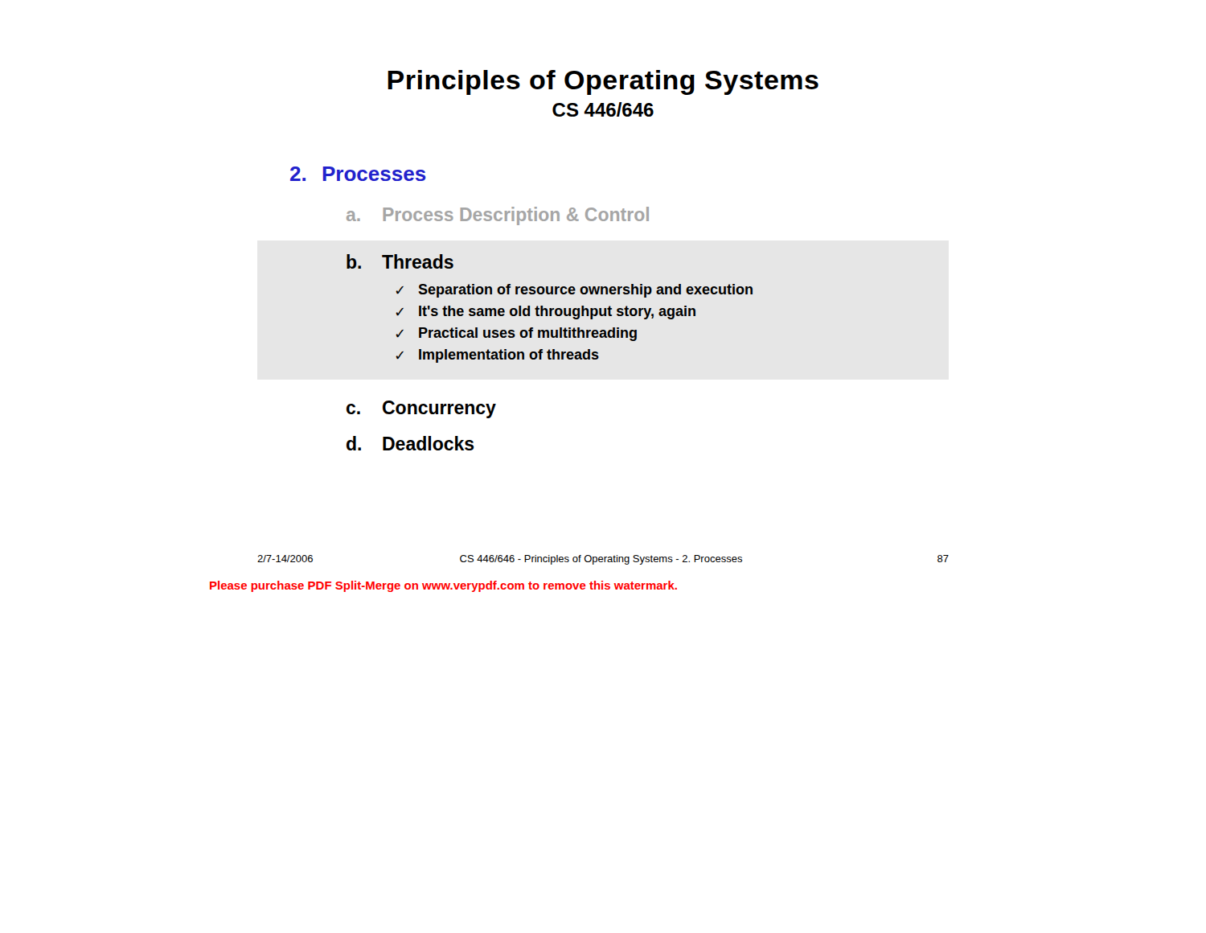Principles of Operating Systems
CS 446/646
2. Processes
a. Process Description & Control
b. Threads
Separation of resource ownership and execution
It's the same old throughput story, again
Practical uses of multithreading
Implementation of threads
c. Concurrency
d. Deadlocks
2/7-14/2006 CS 446/646 - Principles of Operating Systems - 2. Processes 87
Please purchase PDF Split-Merge on www.verypdf.com to remove this watermark.